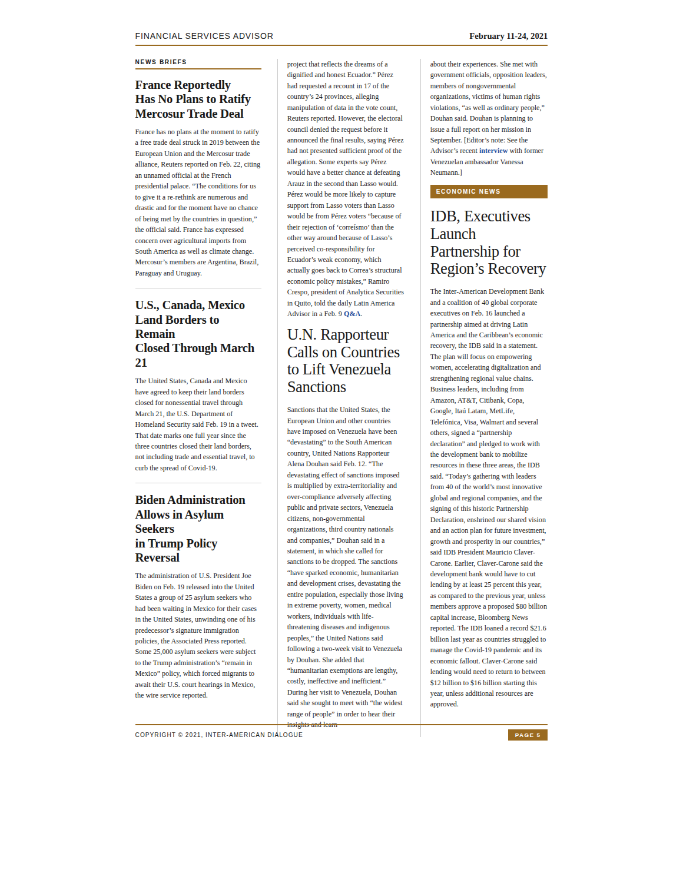FINANCIAL SERVICES ADVISOR
February 11-24, 2021
News Briefs
France Reportedly
Has No Plans to Ratify
Mercosur Trade Deal
France has no plans at the moment to ratify a free trade deal struck in 2019 between the European Union and the Mercosur trade alliance, Reuters reported on Feb. 22, citing an unnamed official at the French presidential palace. “The conditions for us to give it a re-rethink are numerous and drastic and for the moment have no chance of being met by the countries in question,” the official said. France has expressed concern over agricultural imports from South America as well as climate change. Mercosur’s members are Argentina, Brazil, Paraguay and Uruguay.
U.S., Canada, Mexico
Land Borders to Remain
Closed Through March 21
The United States, Canada and Mexico have agreed to keep their land borders closed for nonessential travel through March 21, the U.S. Department of Homeland Security said Feb. 19 in a tweet. That date marks one full year since the three countries closed their land borders, not including trade and essential travel, to curb the spread of Covid-19.
Biden Administration
Allows in Asylum Seekers
in Trump Policy Reversal
The administration of U.S. President Joe Biden on Feb. 19 released into the United States a group of 25 asylum seekers who had been waiting in Mexico for their cases in the United States, unwinding one of his predecessor’s signature immigration policies, the Associated Press reported. Some 25,000 asylum seekers were subject to the Trump administration’s “remain in Mexico” policy, which forced migrants to await their U.S. court hearings in Mexico, the wire service reported.
project that reflects the dreams of a dignified and honest Ecuador.” Pérez had requested a recount in 17 of the country’s 24 provinces, alleging manipulation of data in the vote count, Reuters reported. However, the electoral council denied the request before it announced the final results, saying Pérez had not presented sufficient proof of the allegation. Some experts say Pérez would have a better chance at defeating Arauz in the second than Lasso would. Pérez would be more likely to capture support from Lasso voters than Lasso would be from Pérez voters “because of their rejection of ‘correísmo’ than the other way around because of Lasso’s perceived co-responsibility for Ecuador’s weak economy, which actually goes back to Correa’s structural economic policy mistakes,” Ramiro Crespo, president of Analytica Securities in Quito, told the daily Latin America Advisor in a Feb. 9 Q&A.
U.N. Rapporteur Calls on Countries to Lift Venezuela Sanctions
Sanctions that the United States, the European Union and other countries have imposed on Venezuela have been “devastating” to the South American country, United Nations Rapporteur Alena Douhan said Feb. 12. “The devastating effect of sanctions imposed is multiplied by extra-territoriality and over-compliance adversely affecting public and private sectors, Venezuela citizens, non-governmental organizations, third country nationals and companies,” Douhan said in a statement, in which she called for sanctions to be dropped. The sanctions “have sparked economic, humanitarian and development crises, devastating the entire population, especially those living in extreme poverty, women, medical workers, individuals with life-threatening diseases and indigenous peoples,” the United Nations said following a two-week visit to Venezuela by Douhan. She added that “humanitarian exemptions are lengthy, costly, ineffective and inefficient.” During her visit to Venezuela, Douhan said she sought to meet with “the widest range of people” in order to hear their insights and learn
about their experiences. She met with government officials, opposition leaders, members of nongovernmental organizations, victims of human rights violations, “as well as ordinary people,” Douhan said. Douhan is planning to issue a full report on her mission in September. [Editor’s note: See the Advisor’s recent interview with former Venezuelan ambassador Vanessa Neumann.]
Economic News
IDB, Executives Launch Partnership for Region’s Recovery
The Inter-American Development Bank and a coalition of 40 global corporate executives on Feb. 16 launched a partnership aimed at driving Latin America and the Caribbean’s economic recovery, the IDB said in a statement. The plan will focus on empowering women, accelerating digitalization and strengthening regional value chains. Business leaders, including from Amazon, AT&T, Citibank, Copa, Google, Itaú Latam, MetLife, Telefónica, Visa, Walmart and several others, signed a “partnership declaration” and pledged to work with the development bank to mobilize resources in these three areas, the IDB said. “Today’s gathering with leaders from 40 of the world’s most innovative global and regional companies, and the signing of this historic Partnership Declaration, enshrined our shared vision and an action plan for future investment, growth and prosperity in our countries,” said IDB President Mauricio Claver-Carone. Earlier, Claver-Carone said the development bank would have to cut lending by at least 25 percent this year, as compared to the previous year, unless members approve a proposed $80 billion capital increase, Bloomberg News reported. The IDB loaned a record $21.6 billion last year as countries struggled to manage the Covid-19 pandemic and its economic fallout. Claver-Carone said lending would need to return to between $12 billion to $16 billion starting this year, unless additional resources are approved.
COPYRIGHT © 2021, INTER-AMERICAN DIALOGUE
PAGE 5